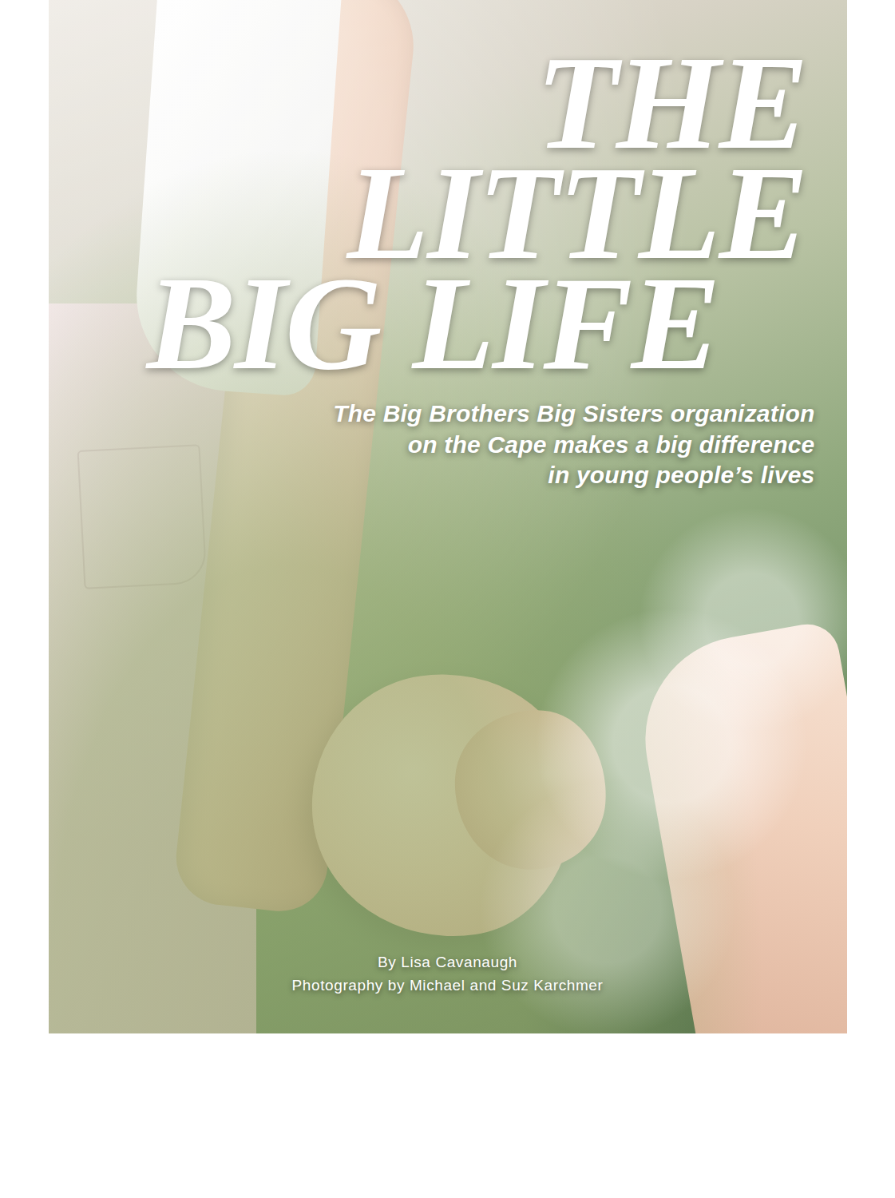THE LITTLE BIG LIFE
The Big Brothers Big Sisters organization on the Cape makes a big difference in young people’s lives
By Lisa Cavanaugh Photography by Michael and Suz Karchmer